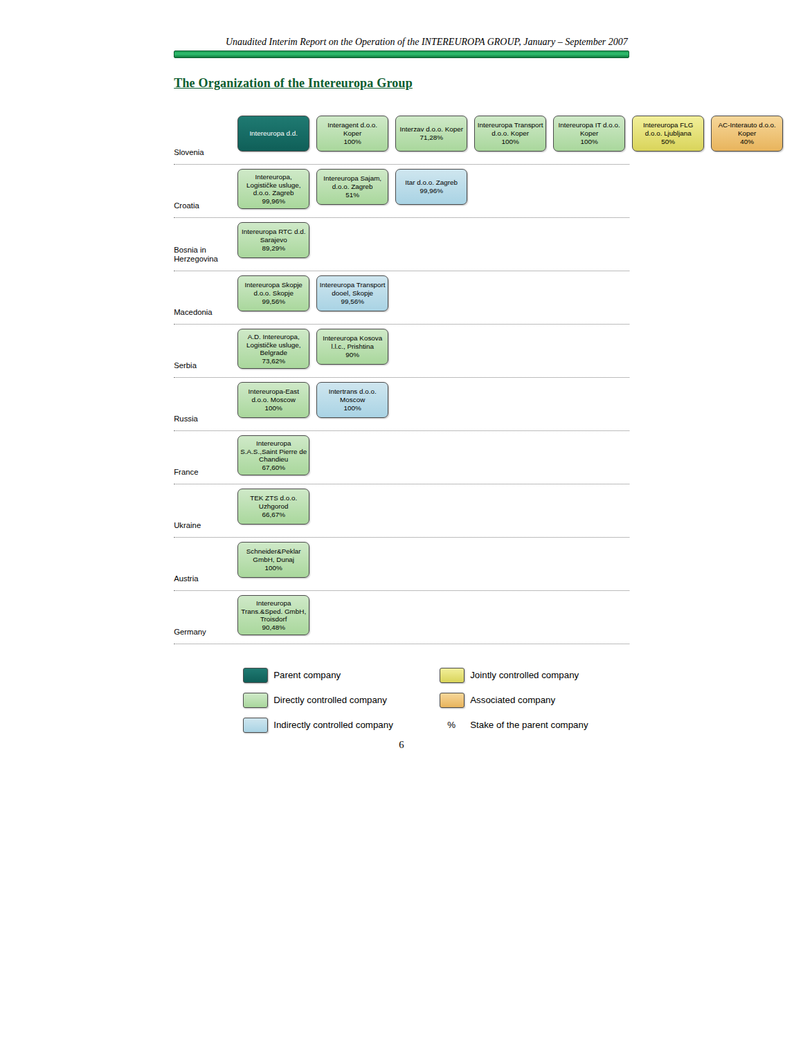Unaudited Interim Report on the Operation of the INTEREUROPA GROUP, January – September 2007
The Organization of the Intereuropa Group
Slovenia
Intereuropa d.d.
Interagent d.o.o. Koper
100%
Interzav d.o.o. Koper
71,28%
Intereuropa Transport d.o.o. Koper
100%
Intereuropa IT d.o.o. Koper
100%
Intereuropa FLG d.o.o. Ljubljana
50%
AC-Interauto d.o.o. Koper
40%
Croatia
Intereuropa, Logističke usluge, d.o.o. Zagreb
99,96%
Intereuropa Sajam, d.o.o. Zagreb
51%
Itar d.o.o. Zagreb
99,96%
Bosnia in Herzegovina
Intereuropa RTC d.d. Sarajevo
89,29%
Macedonia
Intereuropa Skopje d.o.o. Skopje
99,56%
Intereuropa Transport dooel, Skopje
99,56%
Serbia
A.D. Intereuropa, Logističke usluge, Belgrade
73,62%
Intereuropa Kosova l.l.c., Prishtina
90%
Russia
Intereuropa-East d.o.o. Moscow
100%
Intertrans d.o.o. Moscow
100%
France
Intereuropa S.A.S.,Saint Pierre de Chandieu
67,60%
Ukraine
TEK ZTS d.o.o. Uzhgorod
66,67%
Austria
Schneider&Peklar GmbH, Dunaj
100%
Germany
Intereuropa Trans.&Sped. GmbH, Troisdorf
90,48%
Parent company
Jointly controlled company
Directly controlled company
Associated company
Indirectly controlled company
%
Stake of the parent company
6